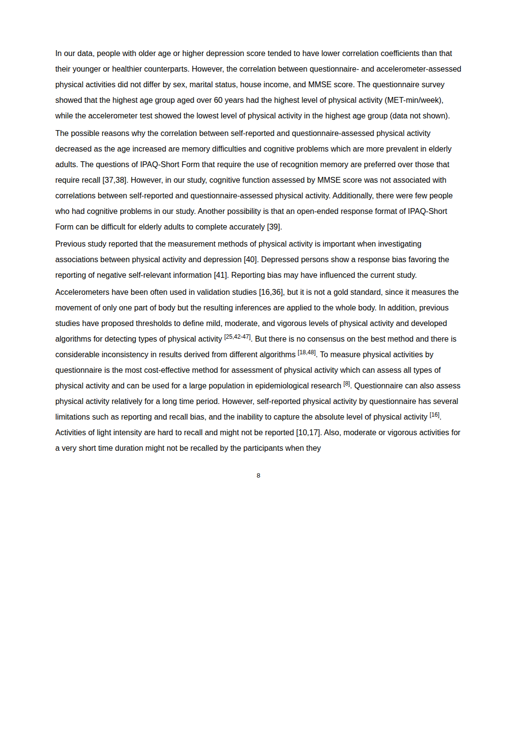In our data, people with older age or higher depression score tended to have lower correlation coefficients than that their younger or healthier counterparts. However, the correlation between questionnaire- and accelerometer-assessed physical activities did not differ by sex, marital status, house income, and MMSE score. The questionnaire survey showed that the highest age group aged over 60 years had the highest level of physical activity (MET-min/week), while the accelerometer test showed the lowest level of physical activity in the highest age group (data not shown).
The possible reasons why the correlation between self-reported and questionnaire-assessed physical activity decreased as the age increased are memory difficulties and cognitive problems which are more prevalent in elderly adults. The questions of IPAQ-Short Form that require the use of recognition memory are preferred over those that require recall [37,38]. However, in our study, cognitive function assessed by MMSE score was not associated with correlations between self-reported and questionnaire-assessed physical activity. Additionally, there were few people who had cognitive problems in our study. Another possibility is that an open-ended response format of IPAQ-Short Form can be difficult for elderly adults to complete accurately [39].
Previous study reported that the measurement methods of physical activity is important when investigating associations between physical activity and depression [40]. Depressed persons show a response bias favoring the reporting of negative self-relevant information [41]. Reporting bias may have influenced the current study.
Accelerometers have been often used in validation studies [16,36], but it is not a gold standard, since it measures the movement of only one part of body but the resulting inferences are applied to the whole body. In addition, previous studies have proposed thresholds to define mild, moderate, and vigorous levels of physical activity and developed algorithms for detecting types of physical activity [25,42-47]. But there is no consensus on the best method and there is considerable inconsistency in results derived from different algorithms [18,48]. To measure physical activities by questionnaire is the most cost-effective method for assessment of physical activity which can assess all types of physical activity and can be used for a large population in epidemiological research [8]. Questionnaire can also assess physical activity relatively for a long time period. However, self-reported physical activity by questionnaire has several limitations such as reporting and recall bias, and the inability to capture the absolute level of physical activity [16]. Activities of light intensity are hard to recall and might not be reported [10,17]. Also, moderate or vigorous activities for a very short time duration might not be recalled by the participants when they
8